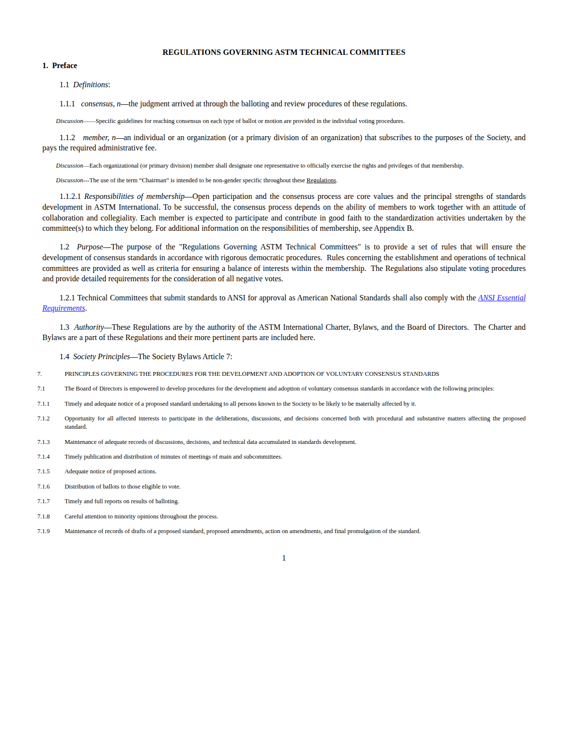Regulations Governing ASTM Technical Committees
1. Preface
1.1 Definitions:
1.1.1 consensus, n—the judgment arrived at through the balloting and review procedures of these regulations.
Discussion——Specific guidelines for reaching consensus on each type of ballot or motion are provided in the individual voting procedures.
1.1.2 member, n—an individual or an organization (or a primary division of an organization) that subscribes to the purposes of the Society, and pays the required administrative fee.
Discussion—Each organizational (or primary division) member shall designate one representative to officially exercise the rights and privileges of that membership.
Discussion---The use of the term “Chairman” is intended to be non-gender specific throughout these Regulations.
1.1.2.1 Responsibilities of membership—Open participation and the consensus process are core values and the principal strengths of standards development in ASTM International. To be successful, the consensus process depends on the ability of members to work together with an attitude of collaboration and collegiality. Each member is expected to participate and contribute in good faith to the standardization activities undertaken by the committee(s) to which they belong. For additional information on the responsibilities of membership, see Appendix B.
1.2 Purpose—The purpose of the "Regulations Governing ASTM Technical Committees" is to provide a set of rules that will ensure the development of consensus standards in accordance with rigorous democratic procedures. Rules concerning the establishment and operations of technical committees are provided as well as criteria for ensuring a balance of interests within the membership. The Regulations also stipulate voting procedures and provide detailed requirements for the consideration of all negative votes.
1.2.1 Technical Committees that submit standards to ANSI for approval as American National Standards shall also comply with the ANSI Essential Requirements.
1.3 Authority—These Regulations are by the authority of the ASTM International Charter, Bylaws, and the Board of Directors. The Charter and Bylaws are a part of these Regulations and their more pertinent parts are included here.
1.4 Society Principles—The Society Bylaws Article 7:
7. Principles governing the procedures for the development and adoption of voluntary consensus standards
7.1 The Board of Directors is empowered to develop procedures for the development and adoption of voluntary consensus standards in accordance with the following principles:
7.1.1 Timely and adequate notice of a proposed standard undertaking to all persons known to the Society to be likely to be materially affected by it.
7.1.2 Opportunity for all affected interests to participate in the deliberations, discussions, and decisions concerned both with procedural and substantive matters affecting the proposed standard.
7.1.3 Maintenance of adequate records of discussions, decisions, and technical data accumulated in standards development.
7.1.4 Timely publication and distribution of minutes of meetings of main and subcommittees.
7.1.5 Adequate notice of proposed actions.
7.1.6 Distribution of ballots to those eligible to vote.
7.1.7 Timely and full reports on results of balloting.
7.1.8 Careful attention to minority opinions throughout the process.
7.1.9 Maintenance of records of drafts of a proposed standard, proposed amendments, action on amendments, and final promulgation of the standard.
1